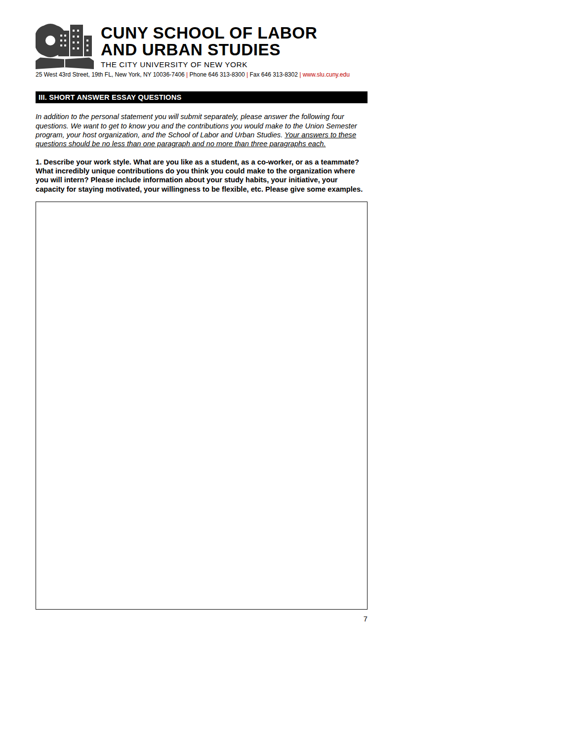CUNY SCHOOL OF LABOR
AND URBAN STUDIES
THE CITY UNIVERSITY OF NEW YORK
25 West 43rd Street, 19th FL, New York, NY 10036-7406 | Phone 646 313-8300 | Fax 646 313-8302 | www.slu.cuny.edu
III. SHORT ANSWER ESSAY QUESTIONS
In addition to the personal statement you will submit separately, please answer the following four questions. We want to get to know you and the contributions you would make to the Union Semester program, your host organization, and the School of Labor and Urban Studies. Your answers to these questions should be no less than one paragraph and no more than three paragraphs each.
1. Describe your work style. What are you like as a student, as a co-worker, or as a teammate? What incredibly unique contributions do you think you could make to the organization where you will intern? Please include information about your study habits, your initiative, your capacity for staying motivated, your willingness to be flexible, etc. Please give some examples.
7